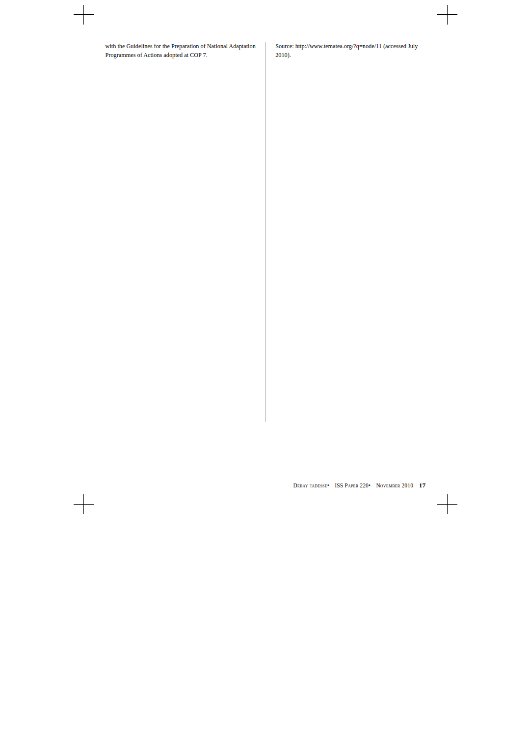with the Guidelines for the Preparation of National Adaptation Programmes of Actions adopted at COP 7.
Source: http://www.tematea.org/?q=node/11 (accessed July 2010).
Debay tadesse•ISS Paper 220•November 201017